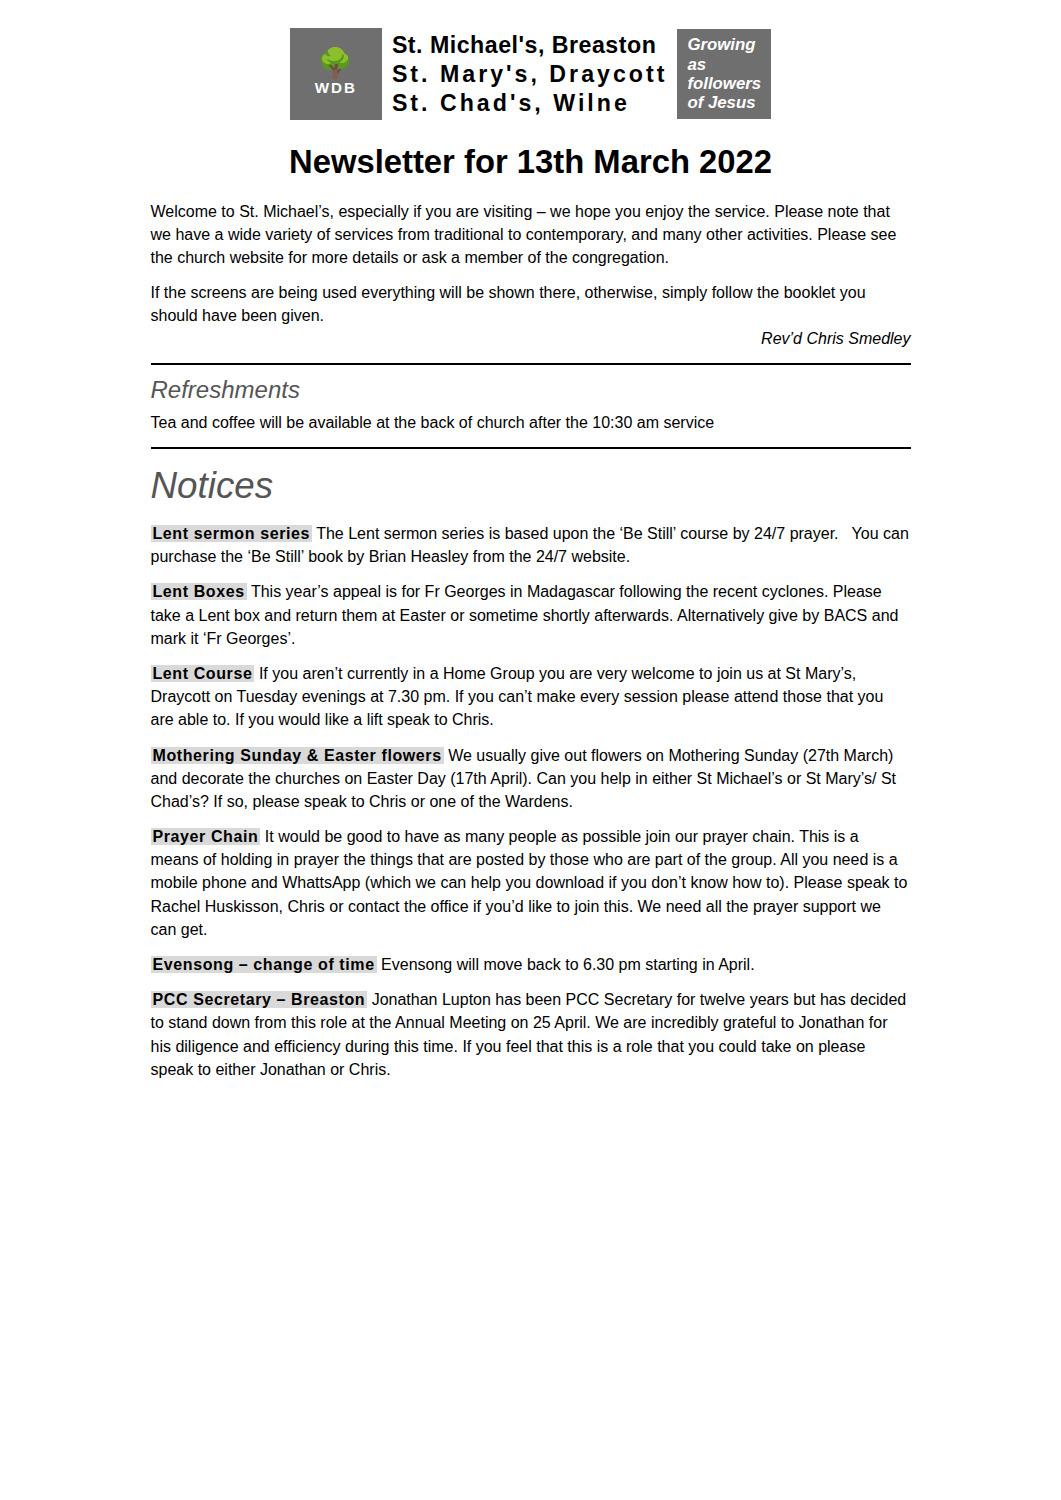🌳 WDB
St. Michael's, Breaston
St. Mary's, Draycott
St. Chad's, Wilne
Growing
as
followers
of Jesus
Newsletter for 13th March 2022
Welcome to St. Michael’s, especially if you are visiting – we hope you enjoy the service. Please note that we have a wide variety of services from traditional to contemporary, and many other activities. Please see the church website for more details or ask a member of the congregation.
If the screens are being used everything will be shown there, otherwise, simply follow the booklet you should have been given. Rev’d Chris Smedley
Refreshments
Tea and coffee will be available at the back of church after the 10:30 am service
Notices
Lent sermon series The Lent sermon series is based upon the ‘Be Still’ course by 24/7 prayer. You can purchase the ‘Be Still’ book by Brian Heasley from the 24/7 website.
Lent Boxes This year’s appeal is for Fr Georges in Madagascar following the recent cyclones. Please take a Lent box and return them at Easter or sometime shortly afterwards. Alternatively give by BACS and mark it ‘Fr Georges’.
Lent Course If you aren’t currently in a Home Group you are very welcome to join us at St Mary’s, Draycott on Tuesday evenings at 7.30 pm. If you can’t make every session please attend those that you are able to. If you would like a lift speak to Chris.
Mothering Sunday & Easter flowers We usually give out flowers on Mothering Sunday (27th March) and decorate the churches on Easter Day (17th April). Can you help in either St Michael’s or St Mary’s/ St Chad’s? If so, please speak to Chris or one of the Wardens.
Prayer Chain It would be good to have as many people as possible join our prayer chain. This is a means of holding in prayer the things that are posted by those who are part of the group. All you need is a mobile phone and WhattsApp (which we can help you download if you don’t know how to). Please speak to Rachel Huskisson, Chris or contact the office if you’d like to join this. We need all the prayer support we can get.
Evensong – change of time Evensong will move back to 6.30 pm starting in April.
PCC Secretary – Breaston Jonathan Lupton has been PCC Secretary for twelve years but has decided to stand down from this role at the Annual Meeting on 25 April. We are incredibly grateful to Jonathan for his diligence and efficiency during this time. If you feel that this is a role that you could take on please speak to either Jonathan or Chris.